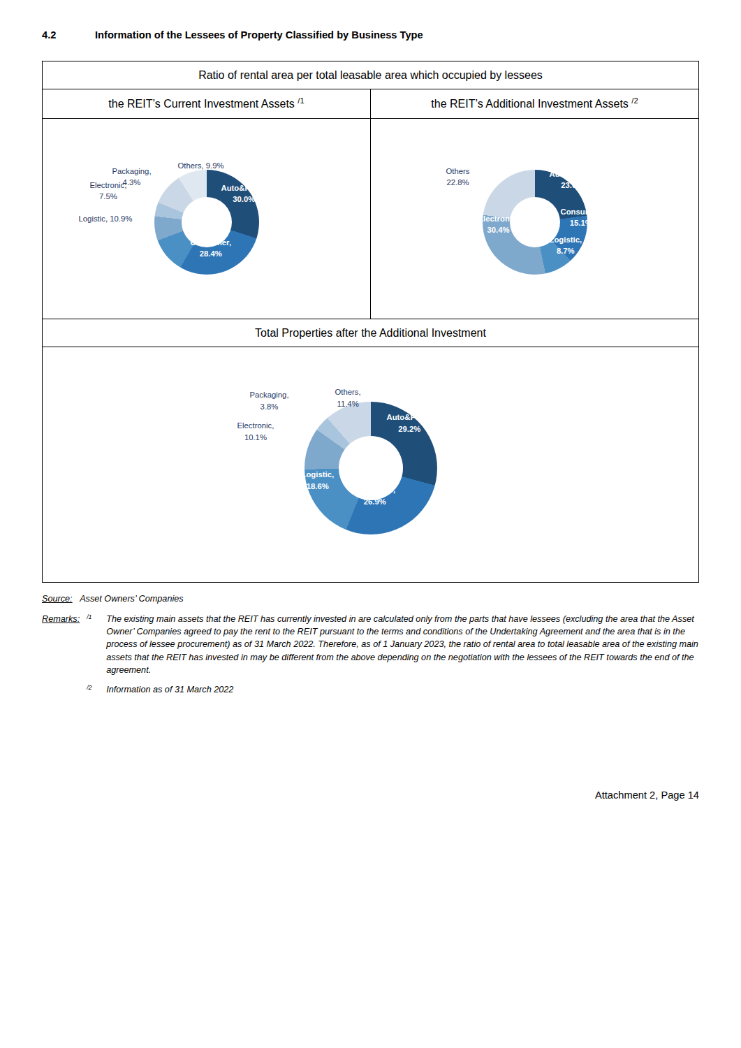4.2 Information of the Lessees of Property Classified by Business Type
| Ratio of rental area per total leasable area which occupied by lessees |
| the REIT’s Current Investment Assets /1 | the REIT’s Additional Investment Assets /2 |
| Packaging, 4.3% Electronic, 7.5% Logistic, 10.9% Others, 9.9% Auto&Parts, 30.0% Consumer, 28.4% | Others 22.8% Auto&Parts, 23.0% Consumer, 15.1% Logistic, 8.7% Electronic, 30.4% |
| Total Properties after the Additional Investment |
| Packaging, 3.8% Electronic, 10.1% Others, 11.4% Auto&Parts, 29.2% Consumer, 26.9% Logistic, 18.6% |
Source: Asset Owners’ Companies
Remarks:
/1 The existing main assets that the REIT has currently invested in are calculated only from the parts that have lessees (excluding the area that the Asset Owner’ Companies agreed to pay the rent to the REIT pursuant to the terms and conditions of the Undertaking Agreement and the area that is in the process of lessee procurement) as of 31 March 2022. Therefore, as of 1 January 2023, the ratio of rental area to total leasable area of the existing main assets that the REIT has invested in may be different from the above depending on the negotiation with the lessees of the REIT towards the end of the agreement.
/2 Information as of 31 March 2022
Attachment 2, Page 14